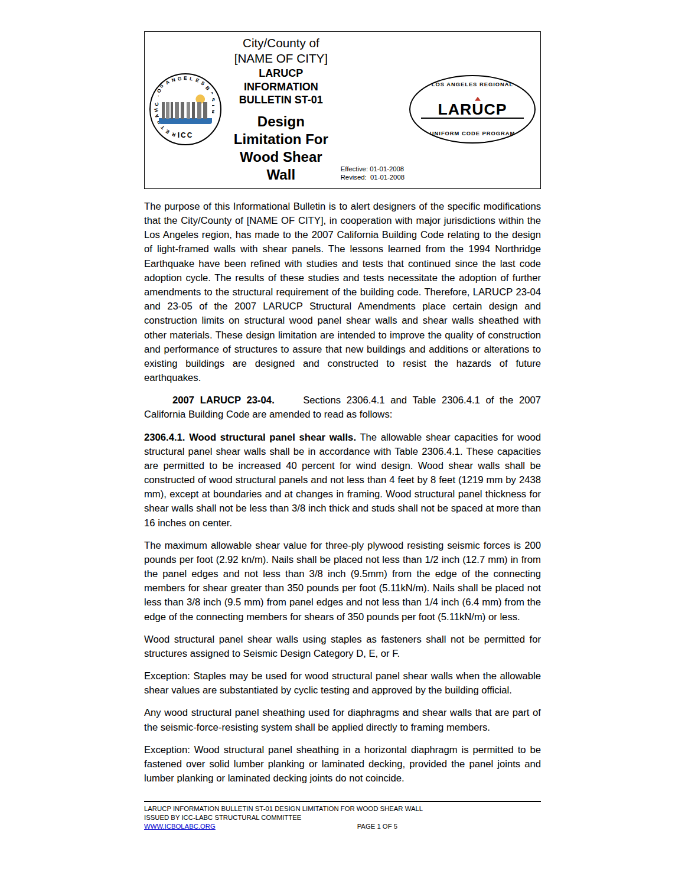L O S A N G E L E S B A S I N C H A P T E R
ICC
City/County of [NAME OF CITY]
LARUCP INFORMATION BULLETIN ST-01
Design Limitation For Wood Shear Wall
Effective: 01-01-2008
Revised: 01-01-2008
LOS ANGELES REGIONAL
LARUCP
UNIFORM CODE PROGRAM
The purpose of this Informational Bulletin is to alert designers of the specific modifications that the City/County of [NAME OF CITY], in cooperation with major jurisdictions within the Los Angeles region, has made to the 2007 California Building Code relating to the design of light-framed walls with shear panels. The lessons learned from the 1994 Northridge Earthquake have been refined with studies and tests that continued since the last code adoption cycle. The results of these studies and tests necessitate the adoption of further amendments to the structural requirement of the building code. Therefore, LARUCP 23-04 and 23-05 of the 2007 LARUCP Structural Amendments place certain design and construction limits on structural wood panel shear walls and shear walls sheathed with other materials. These design limitation are intended to improve the quality of construction and performance of structures to assure that new buildings and additions or alterations to existing buildings are designed and constructed to resist the hazards of future earthquakes.
2007 LARUCP 23-04. Sections 2306.4.1 and Table 2306.4.1 of the 2007 California Building Code are amended to read as follows:
2306.4.1. Wood structural panel shear walls. The allowable shear capacities for wood structural panel shear walls shall be in accordance with Table 2306.4.1. These capacities are permitted to be increased 40 percent for wind design. Wood shear walls shall be constructed of wood structural panels and not less than 4 feet by 8 feet (1219 mm by 2438 mm), except at boundaries and at changes in framing. Wood structural panel thickness for shear walls shall not be less than 3/8 inch thick and studs shall not be spaced at more than 16 inches on center.
The maximum allowable shear value for three-ply plywood resisting seismic forces is 200 pounds per foot (2.92 kn/m). Nails shall be placed not less than 1/2 inch (12.7 mm) in from the panel edges and not less than 3/8 inch (9.5mm) from the edge of the connecting members for shear greater than 350 pounds per foot (5.11kN/m). Nails shall be placed not less than 3/8 inch (9.5 mm) from panel edges and not less than 1/4 inch (6.4 mm) from the edge of the connecting members for shears of 350 pounds per foot (5.11kN/m) or less.
Wood structural panel shear walls using staples as fasteners shall not be permitted for structures assigned to Seismic Design Category D, E, or F.
Exception: Staples may be used for wood structural panel shear walls when the allowable shear values are substantiated by cyclic testing and approved by the building official.
Any wood structural panel sheathing used for diaphragms and shear walls that are part of the seismic-force-resisting system shall be applied directly to framing members.
Exception: Wood structural panel sheathing in a horizontal diaphragm is permitted to be fastened over solid lumber planking or laminated decking, provided the panel joints and lumber planking or laminated decking joints do not coincide.
LARUCP INFORMATION BULLETIN ST-01 DESIGN LIMITATION FOR WOOD SHEAR WALL
ISSUED BY ICC-LABC STRUCTURAL COMMITTEE
WWW.ICBOLABC.ORG
PAGE 1 OF 5